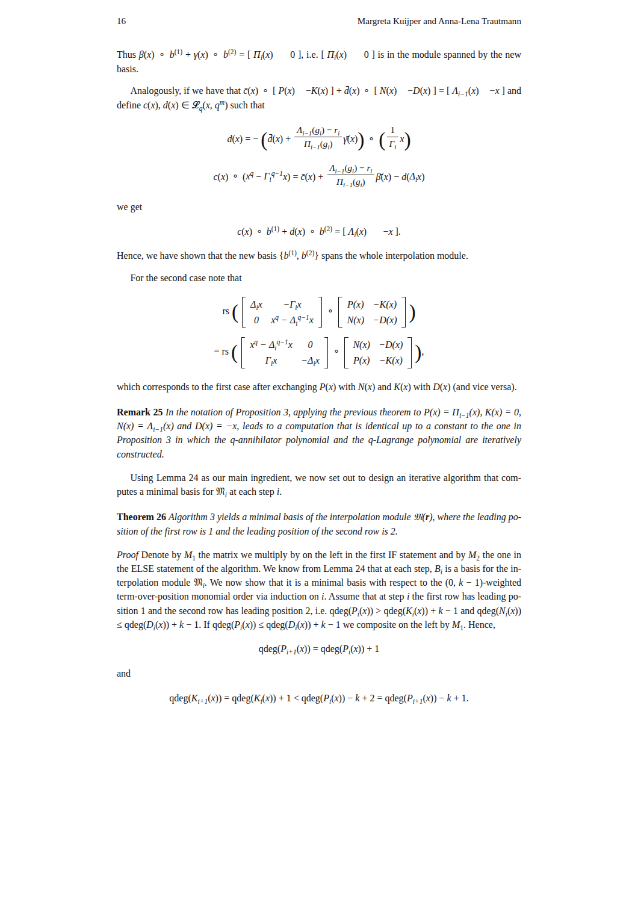16 Margreta Kuijper and Anna-Lena Trautmann
Thus β(x) ∘ b(1) + γ(x) ∘ b(2) = [ Πi(x) 0 ], i.e. [ Πi(x) 0 ] is in the module spanned by the new basis.
Analogously, if we have that c̄(x) ∘ [ P(x) −K(x) ] + d̄(x) ∘ [ N(x) −D(x) ] = [ Λi−1(x) −x ] and define c(x), d(x) ∈ 𝓛q(x, qm) such that
d(x) = − (d̄(x) + Λi−1(gi) − ri Πi−1(gi) γ̄(x)) ∘ (1 Γi x)
c(x) ∘ (xq − Γiq−1 x) = c̄(x) + Λi−1(gi) − ri Πi−1(gi) β̄(x) − d(Δi x)
we get
c(x) ∘ b(1) + d(x) ∘ b(2) = [ Λi(x) −x ].
Hence, we have shown that the new basis {b(1), b(2)} spans the whole interpolation module.
For the second case note that
rs (
| Δ i x | − Γ i x |
| 0 | x q − Δ i q−1 x |
∘
| P ( x ) | − K ( x ) |
| N ( x ) | − D ( x ) |
)
= rs (
| x q − Δ i q−1 x | 0 |
| Γ i x | − Δ i x |
∘
| N ( x ) | − D ( x ) |
| P ( x ) | − K ( x ) |
),
which corresponds to the first case after exchanging P(x) with N(x) and K(x) with D(x) (and vice versa).
Remark 25 In the notation of Proposition 3, applying the previous theorem to P(x) = Πi−1(x), K(x) = 0, N(x) = Λi−1(x) and D(x) = −x, leads to a computation that is identical up to a constant to the one in Proposition 3 in which the q-annihilator polynomial and the q-Lagrange polynomial are iteratively constructed.
Using Lemma 24 as our main ingredient, we now set out to design an iterative algorithm that computes a minimal basis for 𝔐i at each step i.
Theorem 26 Algorithm 3 yields a minimal basis of the interpolation module 𝔐(r), where the leading position of the first row is 1 and the leading position of the second row is 2.
Proof Denote by M1 the matrix we multiply by on the left in the first IF statement and by M2 the one in the ELSE statement of the algorithm. We know from Lemma 24 that at each step, Bi is a basis for the interpolation module 𝔐i. We now show that it is a minimal basis with respect to the (0, k − 1)-weighted term-over-position monomial order via induction on i. Assume that at step i the first row has leading position 1 and the second row has leading position 2, i.e. qdeg(Pi(x)) > qdeg(Ki(x)) + k − 1 and qdeg(Ni(x)) ≤ qdeg(Di(x)) + k − 1. If qdeg(Pi(x)) ≤ qdeg(Di(x)) + k − 1 we composite on the left by M1. Hence,
qdeg(Pi+1(x)) = qdeg(Pi(x)) + 1
and
qdeg(Ki+1(x)) = qdeg(Ki(x)) + 1 < qdeg(Pi(x)) − k + 2 = qdeg(Pi+1(x)) − k + 1.